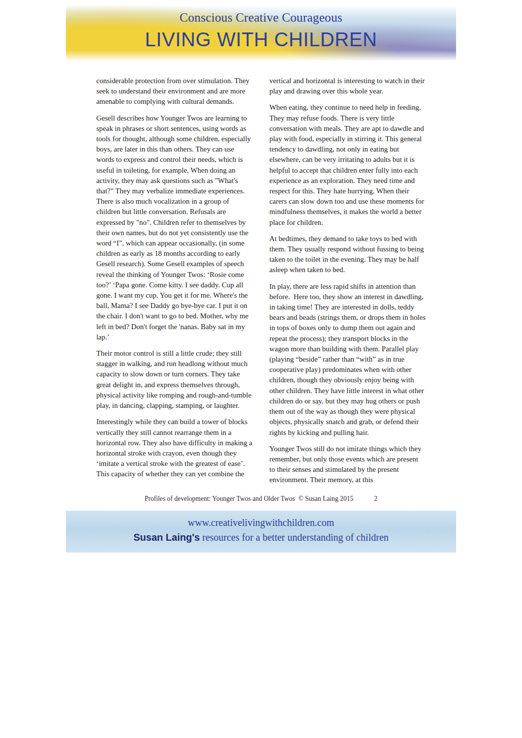Conscious Creative Courageous
LIVING WITH CHILDREN
considerable protection from over stimulation. They seek to understand their environment and are more amenable to complying with cultural demands.
Gesell describes how Younger Twos are learning to speak in phrases or short sentences, using words as tools for thought, although some children, especially boys, are later in this than others. They can use words to express and control their needs, which is useful in toileting, for example. When doing an activity, they may ask questions such as "What's that?" They may verbalize immediate experiences. There is also much vocalization in a group of children but little conversation. Refusals are expressed by "no". Children refer to themselves by their own names, but do not yet consistently use the word “I”, which can appear occasionally, (in some children as early as 18 months according to early Gesell research). Some Gesell examples of speech reveal the thinking of Younger Twos: ‘Rosie come too?’ ‘Papa gone. Come kitty. I see daddy. Cup all gone. I want my cup. You get it for me. Where's the ball, Mama? I see Daddy go bye-bye car. I put it on the chair. I don't want to go to bed. Mother, why me left in bed? Don't forget the 'nanas. Baby sat in my lap.’
Their motor control is still a little crude; they still stagger in walking, and run headlong without much capacity to slow down or turn corners. They take great delight in, and express themselves through, physical activity like romping and rough-and-tumble play, in dancing, clapping, stamping, or laughter.
Interestingly while they can build a tower of blocks vertically they still cannot rearrange them in a horizontal row. They also have difficulty in making a horizontal stroke with crayon, even though they ‘imitate a vertical stroke with the greatest of ease’. This capacity of whether they can yet combine the vertical and horizontal is interesting to watch in their play and drawing over this whole year.
When eating, they continue to need help in feeding. They may refuse foods. There is very little conversation with meals. They are apt to dawdle and play with food, especially in stirring it. This general tendency to dawdling, not only in eating but elsewhere, can be very irritating to adults but it is helpful to accept that children enter fully into each experience as an exploration. They need time and respect for this. They hate hurrying. When their carers can slow down too and use these moments for mindfulness themselves, it makes the world a better place for children.
At bedtimes, they demand to take toys to bed with them. They usually respond without fussing to being taken to the toilet in the evening. They may be half asleep when taken to bed.
In play, there are less rapid shifts in attention than before. Here too, they show an interest in dawdling, in taking time! They are interested in dolls, teddy bears and beads (strings them, or drops them in holes in tops of boxes only to dump them out again and repeat the process); they transport blocks in the wagon more than building with them. Parallel play (playing “beside” rather than “with” as in true cooperative play) predominates when with other children, though they obviously enjoy being with other children. They have little interest in what other children do or say, but they may hug others or push them out of the way as though they were physical objects, physically snatch and grab, or defend their rights by kicking and pulling hair.
Younger Twos still do not imitate things which they remember, but only those events which are present to their senses and stimulated by the present environment. Their memory, at this
Profiles of development: Younger Twos and Older Twos © Susan Laing 20152
www.creativelivingwithchildren.com
Susan Laing's resources for a better understanding of children